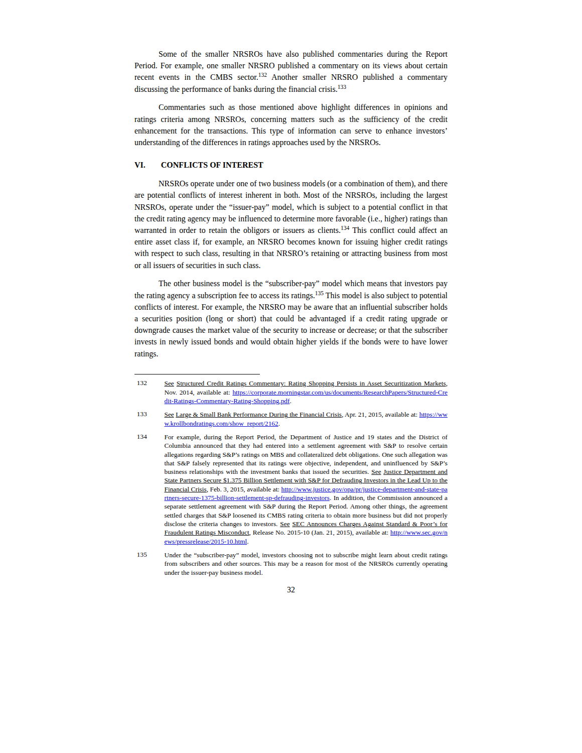Some of the smaller NRSROs have also published commentaries during the Report Period. For example, one smaller NRSRO published a commentary on its views about certain recent events in the CMBS sector.132 Another smaller NRSRO published a commentary discussing the performance of banks during the financial crisis.133
Commentaries such as those mentioned above highlight differences in opinions and ratings criteria among NRSROs, concerning matters such as the sufficiency of the credit enhancement for the transactions. This type of information can serve to enhance investors’ understanding of the differences in ratings approaches used by the NRSROs.
VI. CONFLICTS OF INTEREST
NRSROs operate under one of two business models (or a combination of them), and there are potential conflicts of interest inherent in both. Most of the NRSROs, including the largest NRSROs, operate under the “issuer-pay” model, which is subject to a potential conflict in that the credit rating agency may be influenced to determine more favorable (i.e., higher) ratings than warranted in order to retain the obligors or issuers as clients.134 This conflict could affect an entire asset class if, for example, an NRSRO becomes known for issuing higher credit ratings with respect to such class, resulting in that NRSRO’s retaining or attracting business from most or all issuers of securities in such class.
The other business model is the “subscriber-pay” model which means that investors pay the rating agency a subscription fee to access its ratings.135 This model is also subject to potential conflicts of interest. For example, the NRSRO may be aware that an influential subscriber holds a securities position (long or short) that could be advantaged if a credit rating upgrade or downgrade causes the market value of the security to increase or decrease; or that the subscriber invests in newly issued bonds and would obtain higher yields if the bonds were to have lower ratings.
132
See Structured Credit Ratings Commentary: Rating Shopping Persists in Asset Securitization Markets, Nov. 2014, available at: https://corporate.morningstar.com/us/documents/ResearchPapers/Structured-Credit-Ratings-Commentary-Rating-Shopping.pdf.
133
See Large & Small Bank Performance During the Financial Crisis, Apr. 21, 2015, available at: https://www.krollbondratings.com/show_report/2162.
134
For example, during the Report Period, the Department of Justice and 19 states and the District of Columbia announced that they had entered into a settlement agreement with S&P to resolve certain allegations regarding S&P’s ratings on MBS and collateralized debt obligations. One such allegation was that S&P falsely represented that its ratings were objective, independent, and uninfluenced by S&P’s business relationships with the investment banks that issued the securities. See Justice Department and State Partners Secure $1.375 Billion Settlement with S&P for Defrauding Investors in the Lead Up to the Financial Crisis, Feb. 3, 2015, available at: http://www.justice.gov/opa/pr/justice-department-and-state-partners-secure-1375-billion-settlement-sp-defrauding-investors. In addition, the Commission announced a separate settlement agreement with S&P during the Report Period. Among other things, the agreement settled charges that S&P loosened its CMBS rating criteria to obtain more business but did not properly disclose the criteria changes to investors. See SEC Announces Charges Against Standard & Poor’s for Fraudulent Ratings Misconduct, Release No. 2015-10 (Jan. 21, 2015), available at: http://www.sec.gov/news/pressrelease/2015-10.html.
135
Under the “subscriber-pay” model, investors choosing not to subscribe might learn about credit ratings from subscribers and other sources. This may be a reason for most of the NRSROs currently operating under the issuer-pay business model.
32